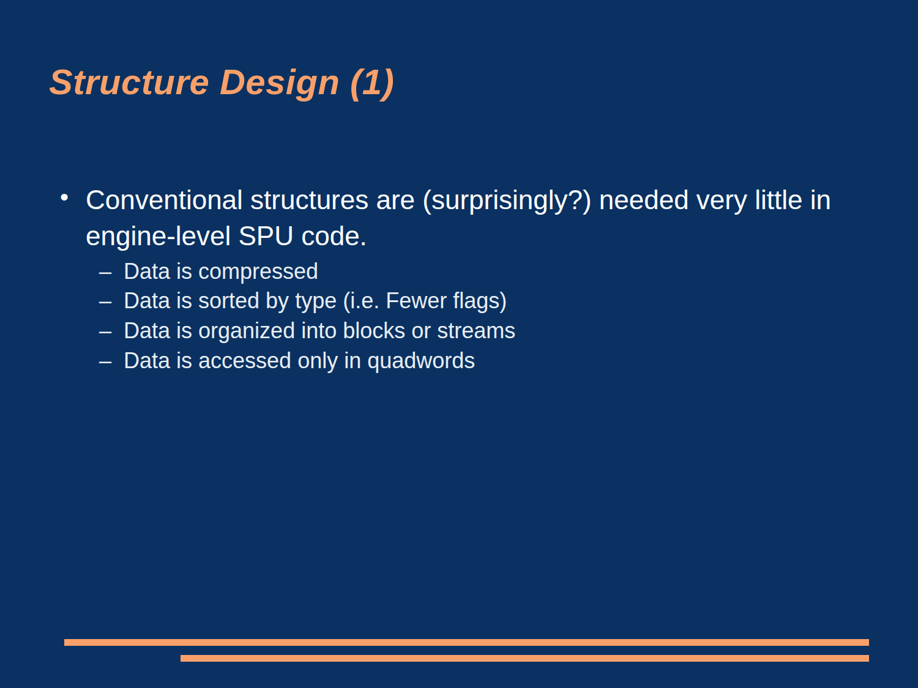Structure Design (1)
Conventional structures are (surprisingly?) needed very little in engine-level SPU code.
Data is compressed
Data is sorted by type (i.e. Fewer flags)
Data is organized into blocks or streams
Data is accessed only in quadwords